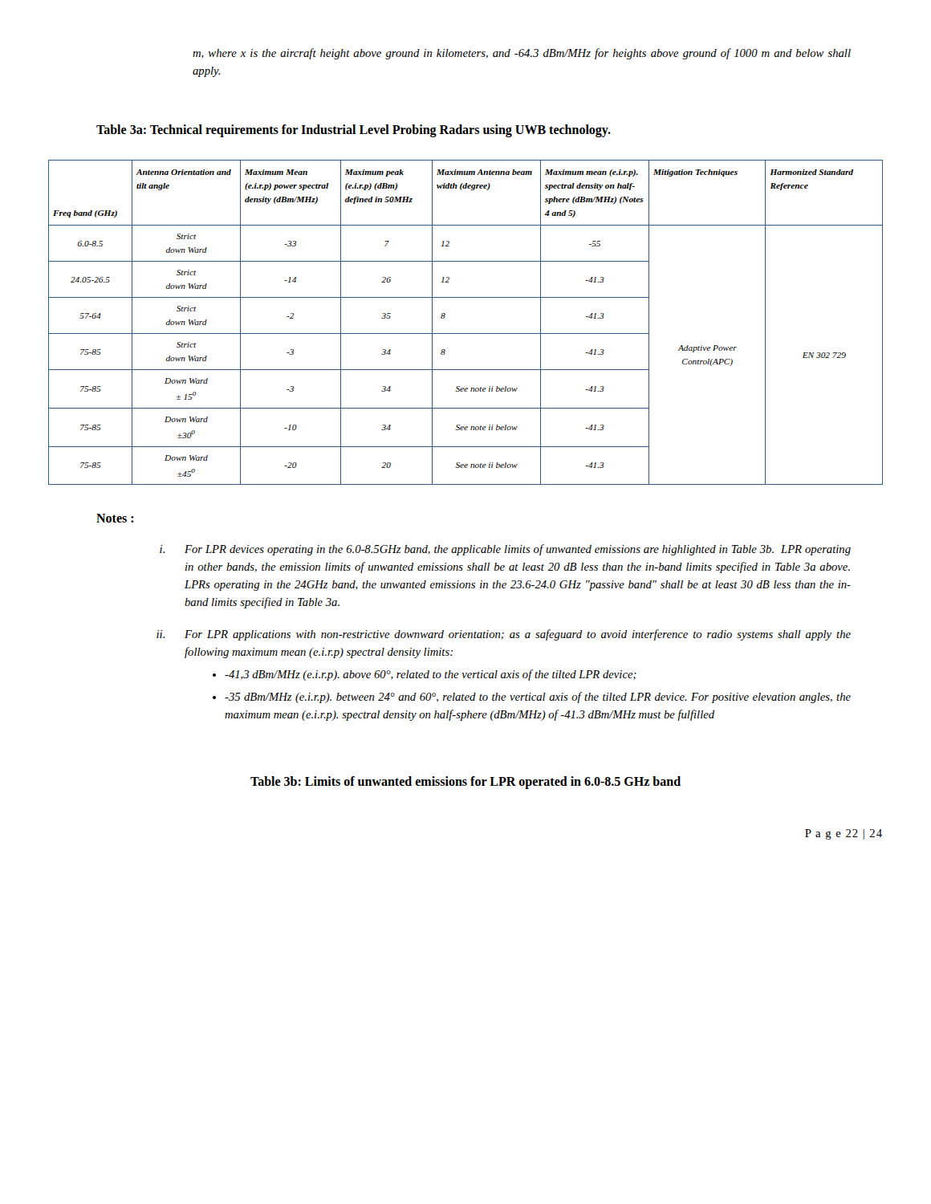m, where x is the aircraft height above ground in kilometers, and -64.3 dBm/MHz for heights above ground of 1000 m and below shall apply.
Table 3a: Technical requirements for Industrial Level Probing Radars using UWB technology.
| Freq band (GHz) | Antenna Orientation and tilt angle | Maximum Mean (e.i.r.p) power spectral density (dBm/MHz) | Maximum peak (e.i.r.p) (dBm) defined in 50MHz | Maximum Antenna beam width (degree) | Maximum mean (e.i.r.p). spectral density on half-sphere (dBm/MHz) (Notes 4 and 5) | Mitigation Techniques | Harmonized Standard Reference |
| --- | --- | --- | --- | --- | --- | --- | --- |
| 6.0-8.5 | Strict down Ward | -33 | 7 | 12 | -55 | Adaptive Power Control(APC) | EN 302 729 |
| 24.05-26.5 | Strict down Ward | -14 | 26 | 12 | -41.3 |
| 57-64 | Strict down Ward | -2 | 35 | 8 | -41.3 |
| 75-85 | Strict down Ward | -3 | 34 | 8 | -41.3 |
| 75-85 | Down Ward ± 15 o | -3 | 34 | See note ii below | -41.3 |
| 75-85 | Down Ward ±30 o | -10 | 34 | See note ii below | -41.3 |
| 75-85 | Down Ward ±45 o | -20 | 20 | See note ii below | -41.3 |
Notes :
For LPR devices operating in the 6.0-8.5GHz band, the applicable limits of unwanted emissions are highlighted in Table 3b. LPR operating in other bands, the emission limits of unwanted emissions shall be at least 20 dB less than the in-band limits specified in Table 3a above. LPRs operating in the 24GHz band, the unwanted emissions in the 23.6-24.0 GHz "passive band" shall be at least 30 dB less than the in-band limits specified in Table 3a.
For LPR applications with non-restrictive downward orientation; as a safeguard to avoid interference to radio systems shall apply the following maximum mean (e.i.r.p) spectral density limits:
-41,3 dBm/MHz (e.i.r.p). above 60°, related to the vertical axis of the tilted LPR device;
-35 dBm/MHz (e.i.r.p). between 24° and 60°, related to the vertical axis of the tilted LPR device. For positive elevation angles, the maximum mean (e.i.r.p). spectral density on half-sphere (dBm/MHz) of -41.3 dBm/MHz must be fulfilled
Table 3b: Limits of unwanted emissions for LPR operated in 6.0-8.5 GHz band
P a g e 22 | 24